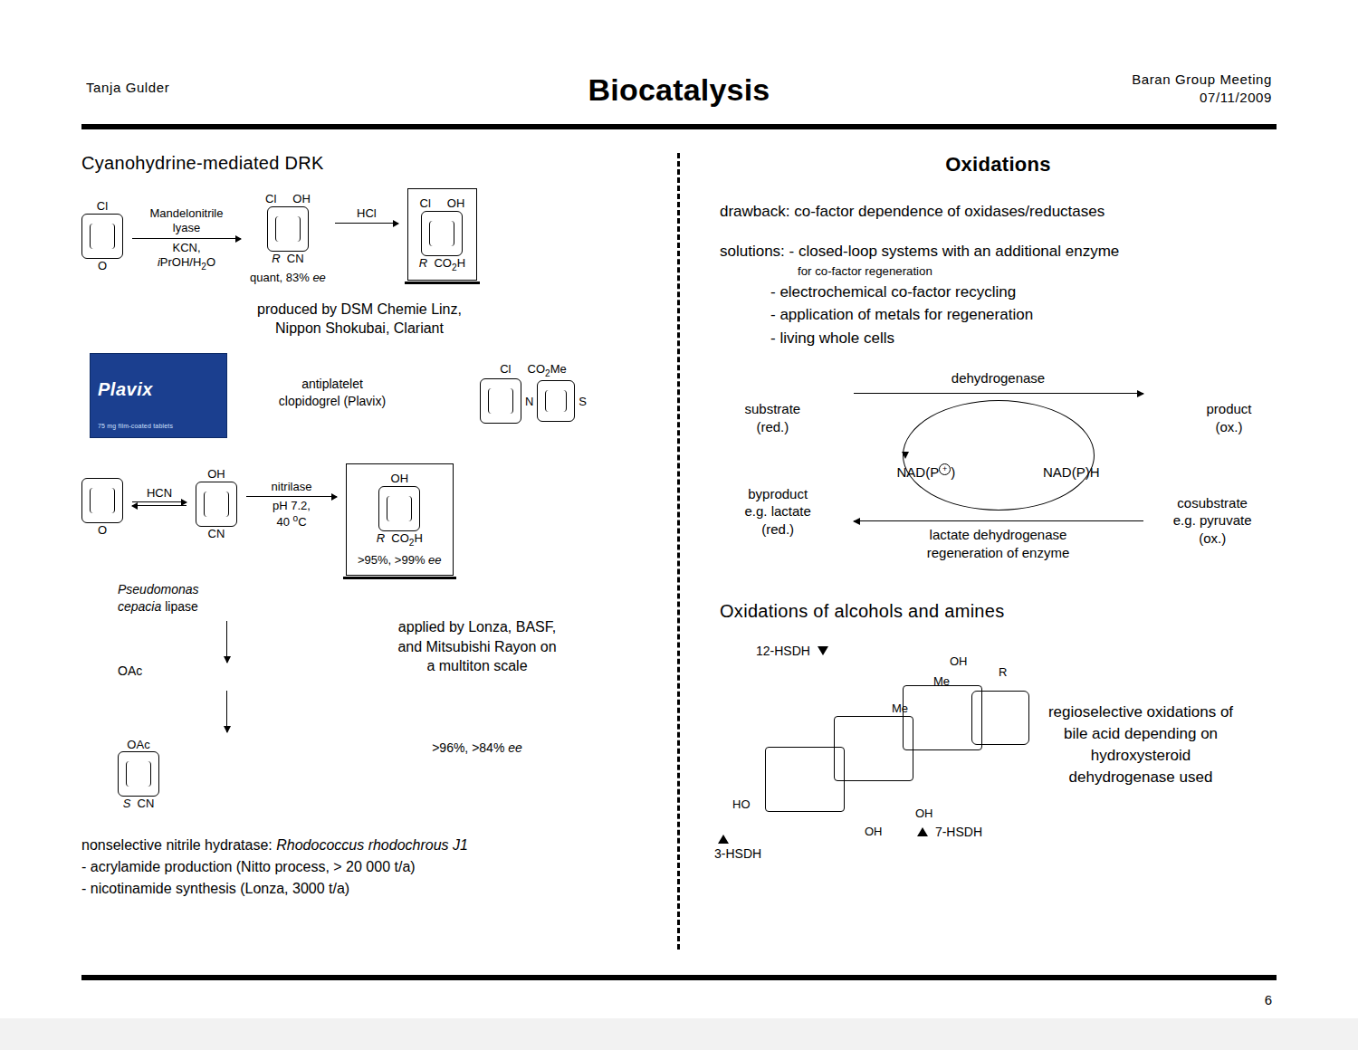Tanja Gulder
Baran Group Meeting
07/11/2009
Biocatalysis
Cyanohydrine-mediated DRK
Cl
O
Mandelonitrile
lyase KCN,
i PrOH/H2 O
Cl OH
R CN
quant, 83% ee
HCl
Cl OH
R CO2 H
produced by DSM Chemie Linz,
Nippon Shokubai, Clariant
antiplatelet
clopidogrel (Plavix)
Cl CO2 Me
N S
O
HCN
OH
CN
nitrilase pH 7.2,
40 o C
OH
R CO2 H
>95%, >99% ee
Pseudomonas
cepacia lipase
OAc
OAc
S CN
applied by Lonza, BASF,
and Mitsubishi Rayon on
a multiton scale
>96%, >84% ee
nonselective nitrile hydratase: Rhodococcus rhodochrous J1
- acrylamide production (Nitto process, > 20 000 t/a)
- nicotinamide synthesis (Lonza, 3000 t/a)
Oxidations
drawback: co-factor dependence of oxidases/reductases
solutions: - closed-loop systems with an additional enzyme for co-factor regeneration - electrochemical co-factor recycling - application of metals for regeneration - living whole cells
substrate
(red.)
product
(ox.)
dehydrogenase
NAD(P+)
NAD(P)H
byproduct
e.g. lactate
(red.)
cosubstrate
e.g. pyruvate
(ox.)
lactate dehydrogenase
regeneration of enzyme
Oxidations of alcohols and amines
12-HSDH
OH
Me
Me
R
HO
OH
OH
3-HSDH
7-HSDH
regioselective oxidations of
bile acid depending on
hydroxysteroid
dehydrogenase used
6